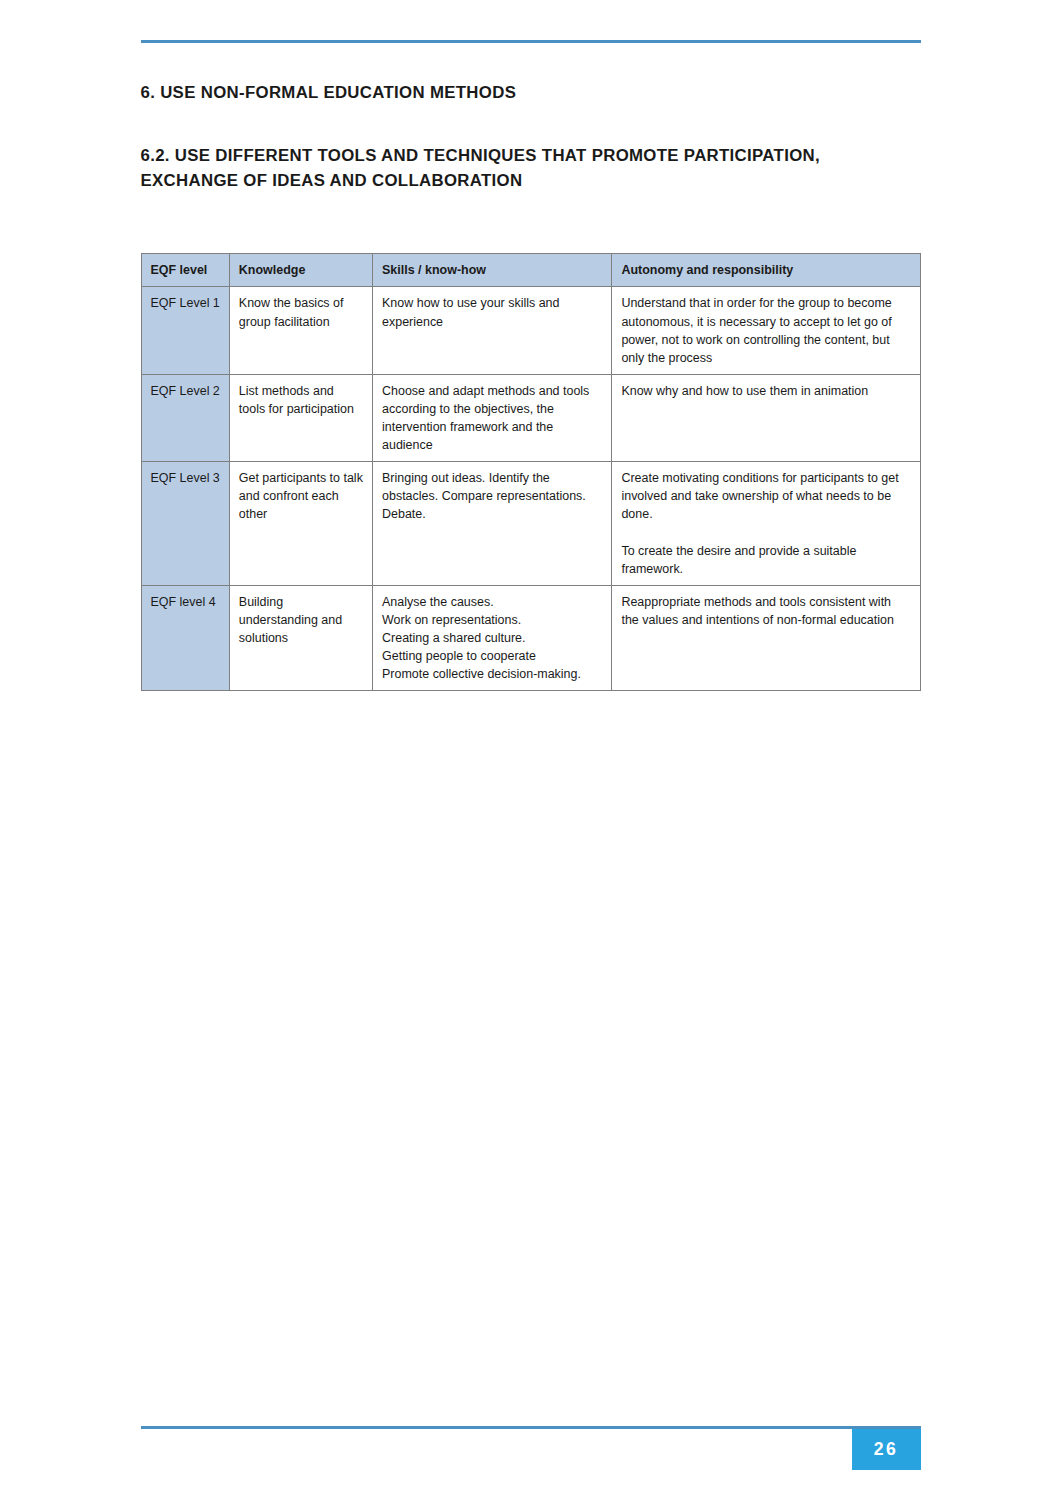6. Use non-formal education methods
6.2. Use different tools and techniques that promote participation, exchange of ideas and collaboration
| EQF level | Knowledge | Skills / know-how | Autonomy and responsibility |
| --- | --- | --- | --- |
| EQF Level 1 | Know the basics of group facilitation | Know how to use your skills and experience | Understand that in order for the group to become autonomous, it is necessary to accept to let go of power, not to work on controlling the content, but only the process |
| EQF Level 2 | List methods and tools for participation | Choose and adapt methods and tools according to the objectives, the intervention framework and the audience | Know why and how to use them in animation |
| EQF Level 3 | Get participants to talk and confront each other | Bringing out ideas. Identify the obstacles. Compare representations. Debate. | Create motivating conditions for participants to get involved and take ownership of what needs to be done. To create the desire and provide a suitable framework. |
| EQF level 4 | Building understanding and solutions | Analyse the causes. Work on representations. Creating a shared culture. Getting people to cooperate Promote collective decision-making. | Reappropriate methods and tools consistent with the values and intentions of non-formal education |
26